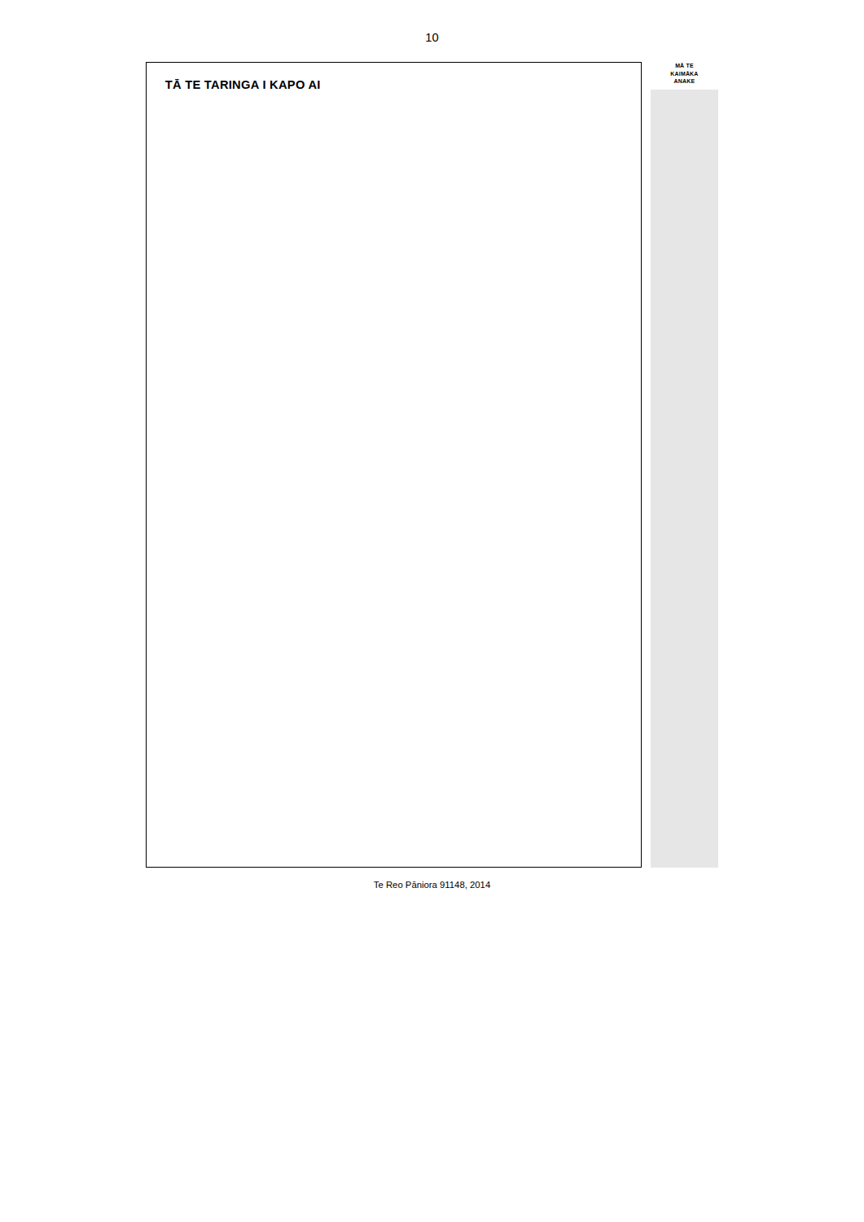10
TĀ TE TARINGA I KAPO AI
MĀ TE
KAIMĀKA
ANAKE
Te Reo Pāniora 91148, 2014